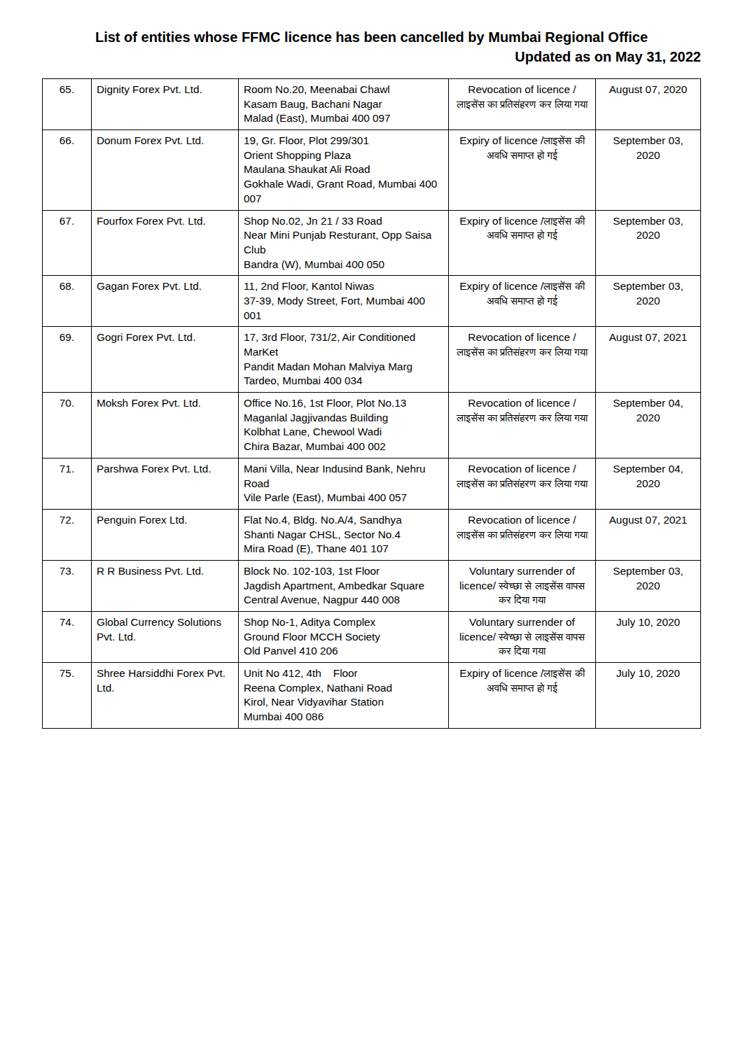List of entities whose FFMC licence has been cancelled by Mumbai Regional Office
Updated as on May 31, 2022
| 65. | Dignity Forex Pvt. Ltd. | Room No.20, Meenabai Chawl Kasam Baug, Bachani Nagar Malad (East), Mumbai 400 097 | Revocation of licence / लाइसेंस का प्रतिसंहरण कर लिया गया | August 07, 2020 |
| 66. | Donum Forex Pvt. Ltd. | 19, Gr. Floor, Plot 299/301 Orient Shopping Plaza Maulana Shaukat Ali Road Gokhale Wadi, Grant Road, Mumbai 400 007 | Expiry of licence /लाइसेंस की अवधि समाप्त हो गई | September 03, 2020 |
| 67. | Fourfox Forex Pvt. Ltd. | Shop No.02, Jn 21 / 33 Road Near Mini Punjab Resturant, Opp Saisa Club Bandra (W), Mumbai 400 050 | Expiry of licence /लाइसेंस की अवधि समाप्त हो गई | September 03, 2020 |
| 68. | Gagan Forex Pvt. Ltd. | 11, 2nd Floor, Kantol Niwas 37-39, Mody Street, Fort, Mumbai 400 001 | Expiry of licence /लाइसेंस की अवधि समाप्त हो गई | September 03, 2020 |
| 69. | Gogri Forex Pvt. Ltd. | 17, 3rd Floor, 731/2, Air Conditioned MarKet Pandit Madan Mohan Malviya Marg Tardeo, Mumbai 400 034 | Revocation of licence / लाइसेंस का प्रतिसंहरण कर लिया गया | August 07, 2021 |
| 70. | Moksh Forex Pvt. Ltd. | Office No.16, 1st Floor, Plot No.13 Maganlal Jagjivandas Building Kolbhat Lane, Chewool Wadi Chira Bazar, Mumbai 400 002 | Revocation of licence / लाइसेंस का प्रतिसंहरण कर लिया गया | September 04, 2020 |
| 71. | Parshwa Forex Pvt. Ltd. | Mani Villa, Near Indusind Bank, Nehru Road Vile Parle (East), Mumbai 400 057 | Revocation of licence / लाइसेंस का प्रतिसंहरण कर लिया गया | September 04, 2020 |
| 72. | Penguin Forex Ltd. | Flat No.4, Bldg. No.A/4, Sandhya Shanti Nagar CHSL, Sector No.4 Mira Road (E), Thane 401 107 | Revocation of licence / लाइसेंस का प्रतिसंहरण कर लिया गया | August 07, 2021 |
| 73. | R R Business Pvt. Ltd. | Block No. 102-103, 1st Floor Jagdish Apartment, Ambedkar Square Central Avenue, Nagpur 440 008 | Voluntary surrender of licence/ स्वेच्छा से लाइसेंस वापस कर दिया गया | September 03, 2020 |
| 74. | Global Currency Solutions Pvt. Ltd. | Shop No-1, Aditya Complex Ground Floor MCCH Society Old Panvel 410 206 | Voluntary surrender of licence/ स्वेच्छा से लाइसेंस वापस कर दिया गया | July 10, 2020 |
| 75. | Shree Harsiddhi Forex Pvt. Ltd. | Unit No 412, 4th Floor Reena Complex, Nathani Road Kirol, Near Vidyavihar Station Mumbai 400 086 | Expiry of licence /लाइसेंस की अवधि समाप्त हो गई | July 10, 2020 |